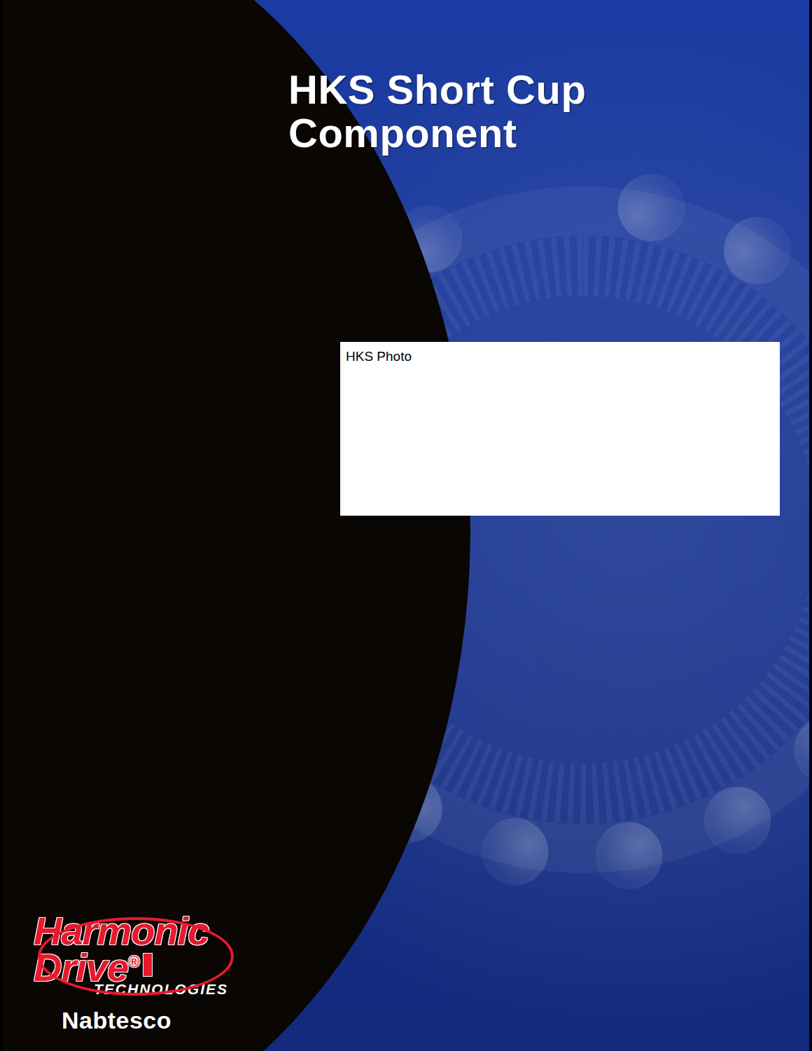HKS Short Cup
Component
HKS Photo
Harmonic
Drive®
TECHNOLOGIES
Nabtesco